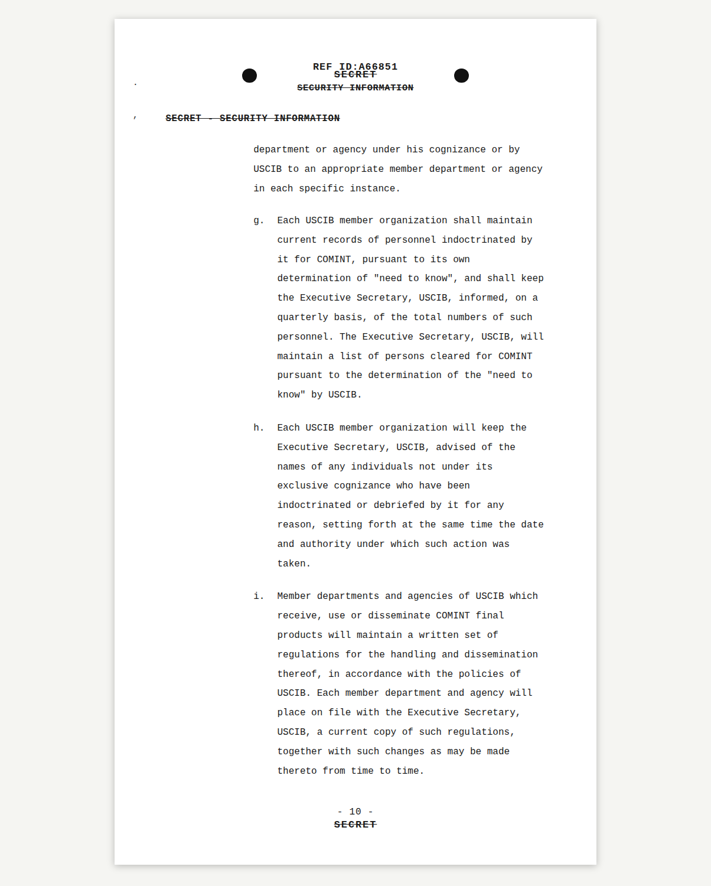. ,
REF ID:A66851 SECRET SECURITY INFORMATION
SECRET - SECURITY INFORMATION
department or agency under his cognizance or by USCIB to an appropriate member department or agency in each specific instance.
g. Each USCIB member organization shall maintain current records of personnel indoctrinated by it for COMINT, pursuant to its own determination of "need to know", and shall keep the Executive Secretary, USCIB, informed, on a quarterly basis, of the total numbers of such personnel. The Executive Secretary, USCIB, will maintain a list of persons cleared for COMINT pursuant to the determination of the "need to know" by USCIB.
h. Each USCIB member organization will keep the Executive Secretary, USCIB, advised of the names of any individuals not under its exclusive cognizance who have been indoctrinated or debriefed by it for any reason, setting forth at the same time the date and authority under which such action was taken.
i. Member departments and agencies of USCIB which receive, use or disseminate COMINT final products will maintain a written set of regulations for the handling and dissemination thereof, in accordance with the policies of USCIB. Each member department and agency will place on file with the Executive Secretary, USCIB, a current copy of such regulations, together with such changes as may be made thereto from time to time.
- 10 -
SECRET